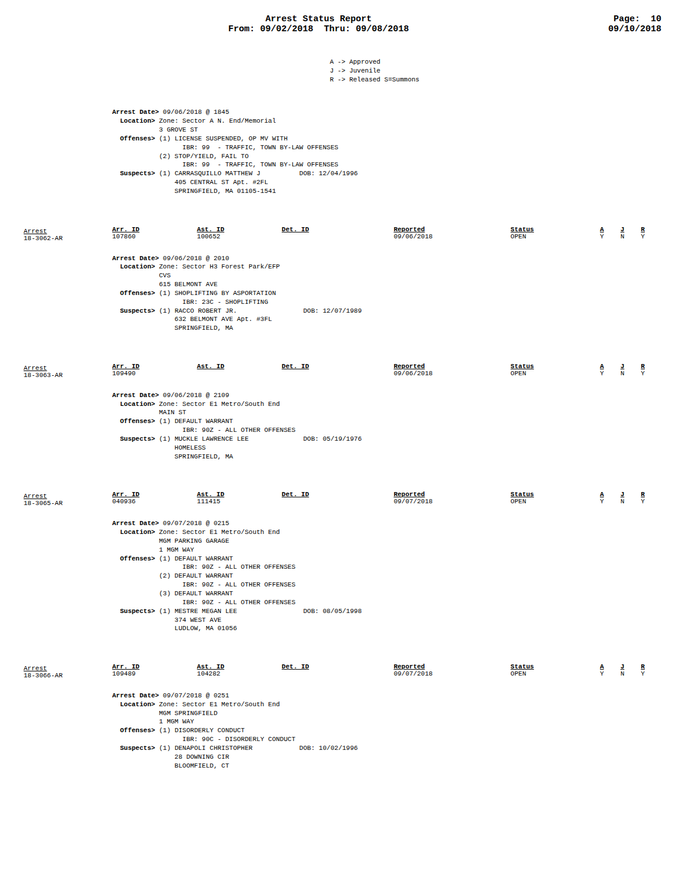Arrest Status Report
From: 09/02/2018 Thru: 09/08/2018
Page: 10
09/10/2018
A -> Approved
J -> Juvenile
R -> Released S=Summons
Arrest Date> 09/06/2018 @ 1845 Location> Zone: Sector A N. End/Memorial 3 GROVE ST Offenses> (1) LICENSE SUSPENDED, OP MV WITH IBR: 99 - TRAFFIC, TOWN BY-LAW OFFENSES (2) STOP/YIELD, FAIL TO IBR: 99 - TRAFFIC, TOWN BY-LAW OFFENSES Suspects> (1) CARRASQUILLO MATTHEW J DOB: 12/04/1996 405 CENTRAL ST Apt. #2FL SPRINGFIELD, MA 01105-1541
Arrest
18-3062-AR
| Arr. ID | Ast. ID | Det. ID | | Reported | Status | | A | J | R |
| 107860 | 100652 | | | 09/06/2018 | OPEN | | Y | N | Y |
Arrest Date> 09/06/2018 @ 2010 Location> Zone: Sector H3 Forest Park/EFP CVS 615 BELMONT AVE Offenses> (1) SHOPLIFTING BY ASPORTATION IBR: 23C - SHOPLIFTING Suspects> (1) RACCO ROBERT JR. DOB: 12/07/1989 632 BELMONT AVE Apt. #3FL SPRINGFIELD, MA
Arrest
18-3063-AR
| Arr. ID | Ast. ID | Det. ID | | Reported | Status | | A | J | R |
| 109490 | | | | 09/06/2018 | OPEN | | Y | N | Y |
Arrest Date> 09/06/2018 @ 2109 Location> Zone: Sector E1 Metro/South End MAIN ST Offenses> (1) DEFAULT WARRANT IBR: 90Z - ALL OTHER OFFENSES Suspects> (1) MUCKLE LAWRENCE LEE DOB: 05/19/1976 HOMELESS SPRINGFIELD, MA
Arrest
18-3065-AR
| Arr. ID | Ast. ID | Det. ID | | Reported | Status | | A | J | R |
| 040936 | 111415 | | | 09/07/2018 | OPEN | | Y | N | Y |
Arrest Date> 09/07/2018 @ 0215 Location> Zone: Sector E1 Metro/South End MGM PARKING GARAGE 1 MGM WAY Offenses> (1) DEFAULT WARRANT IBR: 90Z - ALL OTHER OFFENSES (2) DEFAULT WARRANT IBR: 90Z - ALL OTHER OFFENSES (3) DEFAULT WARRANT IBR: 90Z - ALL OTHER OFFENSES Suspects> (1) MESTRE MEGAN LEE DOB: 08/05/1998 374 WEST AVE LUDLOW, MA 01056
Arrest
18-3066-AR
| Arr. ID | Ast. ID | Det. ID | | Reported | Status | | A | J | R |
| 109489 | 104282 | | | 09/07/2018 | OPEN | | Y | N | Y |
Arrest Date> 09/07/2018 @ 0251 Location> Zone: Sector E1 Metro/South End MGM SPRINGFIELD 1 MGM WAY Offenses> (1) DISORDERLY CONDUCT IBR: 90C - DISORDERLY CONDUCT Suspects> (1) DENAPOLI CHRISTOPHER DOB: 10/02/1996 28 DOWNING CIR BLOOMFIELD, CT